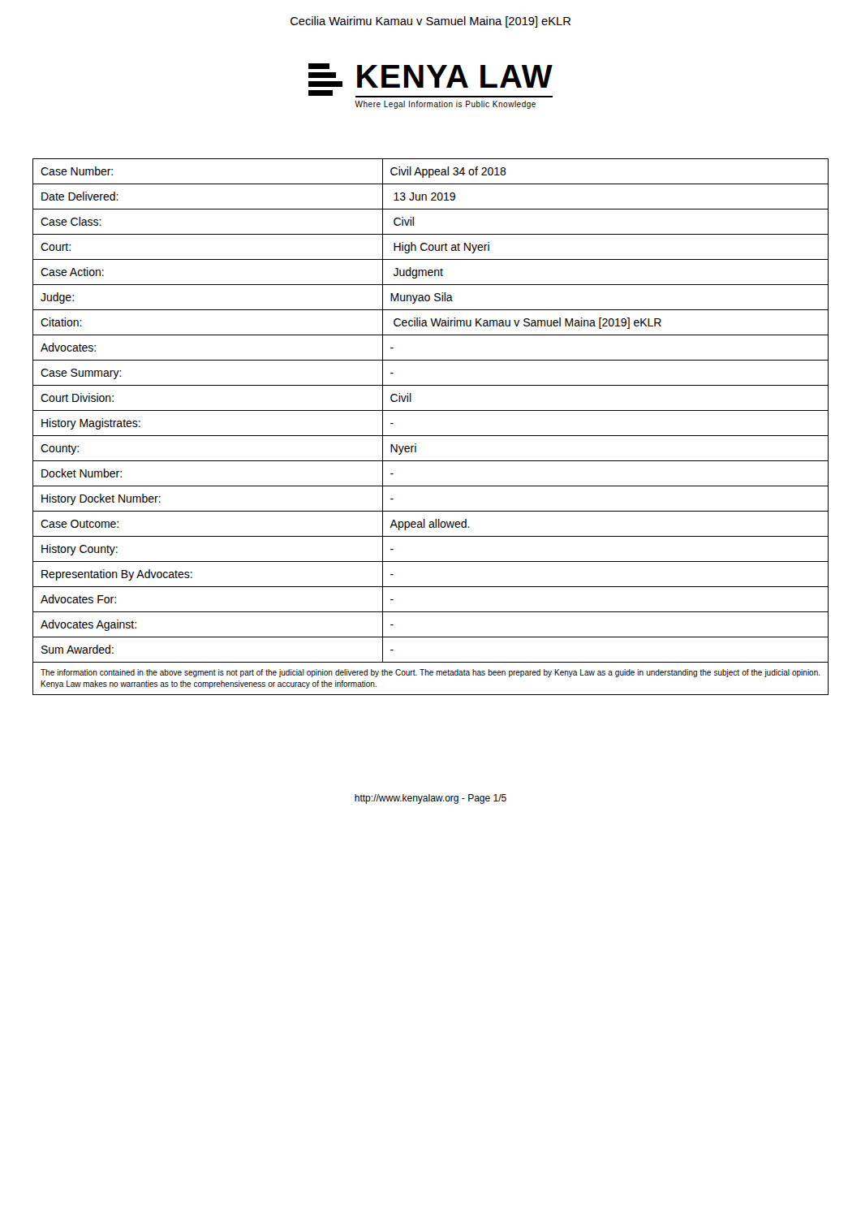Cecilia Wairimu Kamau v Samuel Maina [2019] eKLR
KENYA LAW
Where Legal Information is Public Knowledge
| Case Number: | Civil Appeal 34 of 2018 |
| Date Delivered: | 13 Jun 2019 |
| Case Class: | Civil |
| Court: | High Court at Nyeri |
| Case Action: | Judgment |
| Judge: | Munyao Sila |
| Citation: | Cecilia Wairimu Kamau v Samuel Maina [2019] eKLR |
| Advocates: | - |
| Case Summary: | - |
| Court Division: | Civil |
| History Magistrates: | - |
| County: | Nyeri |
| Docket Number: | - |
| History Docket Number: | - |
| Case Outcome: | Appeal allowed. |
| History County: | - |
| Representation By Advocates: | - |
| Advocates For: | - |
| Advocates Against: | - |
| Sum Awarded: | - |
| The information contained in the above segment is not part of the judicial opinion delivered by the Court. The metadata has been prepared by Kenya Law as a guide in understanding the subject of the judicial opinion. Kenya Law makes no warranties as to the comprehensiveness or accuracy of the information. |
http://www.kenyalaw.org - Page 1/5